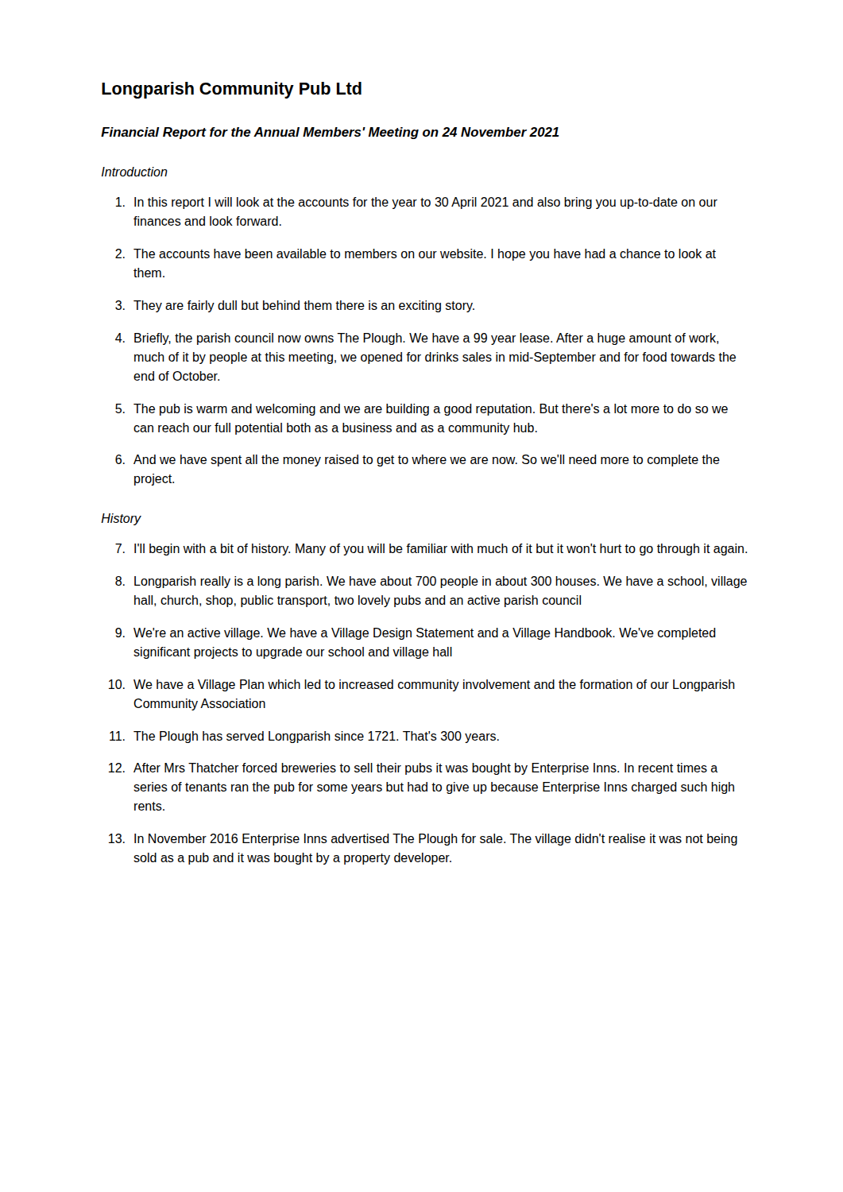Longparish Community Pub Ltd
Financial Report for the Annual Members' Meeting on 24 November 2021
Introduction
In this report I will look at the accounts for the year to 30 April 2021 and also bring you up-to-date on our finances and look forward.
The accounts have been available to members on our website. I hope you have had a chance to look at them.
They are fairly dull but behind them there is an exciting story.
Briefly, the parish council now owns The Plough. We have a 99 year lease. After a huge amount of work, much of it by people at this meeting, we opened for drinks sales in mid-September and for food towards the end of October.
The pub is warm and welcoming and we are building a good reputation. But there's a lot more to do so we can reach our full potential both as a business and as a community hub.
And we have spent all the money raised to get to where we are now. So we'll need more to complete the project.
History
I'll begin with a bit of history. Many of you will be familiar with much of it but it won't hurt to go through it again.
Longparish really is a long parish. We have about 700 people in about 300 houses. We have a school, village hall, church, shop, public transport, two lovely pubs and an active parish council
We're an active village. We have a Village Design Statement and a Village Handbook. We've completed significant projects to upgrade our school and village hall
We have a Village Plan which led to increased community involvement and the formation of our Longparish Community Association
The Plough has served Longparish since 1721. That's 300 years.
After Mrs Thatcher forced breweries to sell their pubs it was bought by Enterprise Inns. In recent times a series of tenants ran the pub for some years but had to give up because Enterprise Inns charged such high rents.
In November 2016 Enterprise Inns advertised The Plough for sale. The village didn't realise it was not being sold as a pub and it was bought by a property developer.